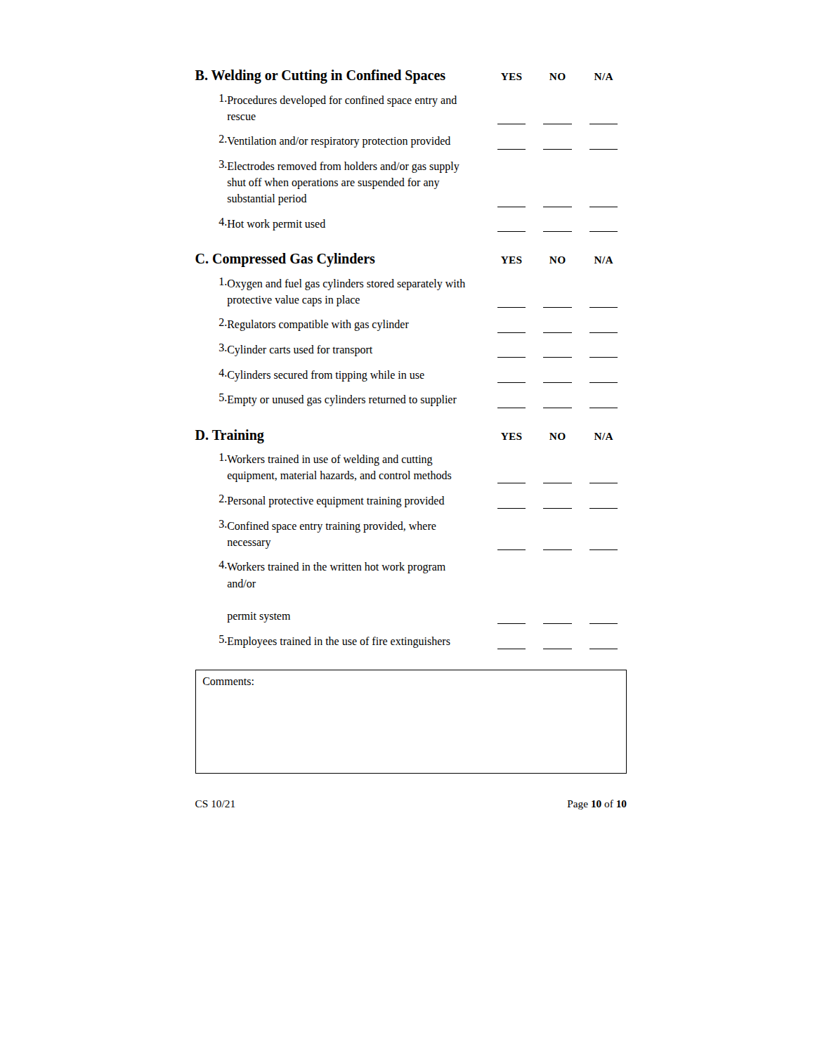B. Welding or Cutting in Confined Spaces
YES NO N/A
Procedures developed for confined space entry and rescue
Ventilation and/or respiratory protection provided
Electrodes removed from holders and/or gas supply shut off when operations are suspended for any substantial period
Hot work permit used
C. Compressed Gas Cylinders
YES NO N/A
Oxygen and fuel gas cylinders stored separately with protective value caps in place
Regulators compatible with gas cylinder
Cylinder carts used for transport
Cylinders secured from tipping while in use
Empty or unused gas cylinders returned to supplier
D. Training
YES NO N/A
Workers trained in use of welding and cutting equipment, material hazards, and control methods
Personal protective equipment training provided
Confined space entry training provided, where necessary
Workers trained in the written hot work program and/or
permit system
Employees trained in the use of fire extinguishers
Comments:
CS 10/21
Page 10 of 10